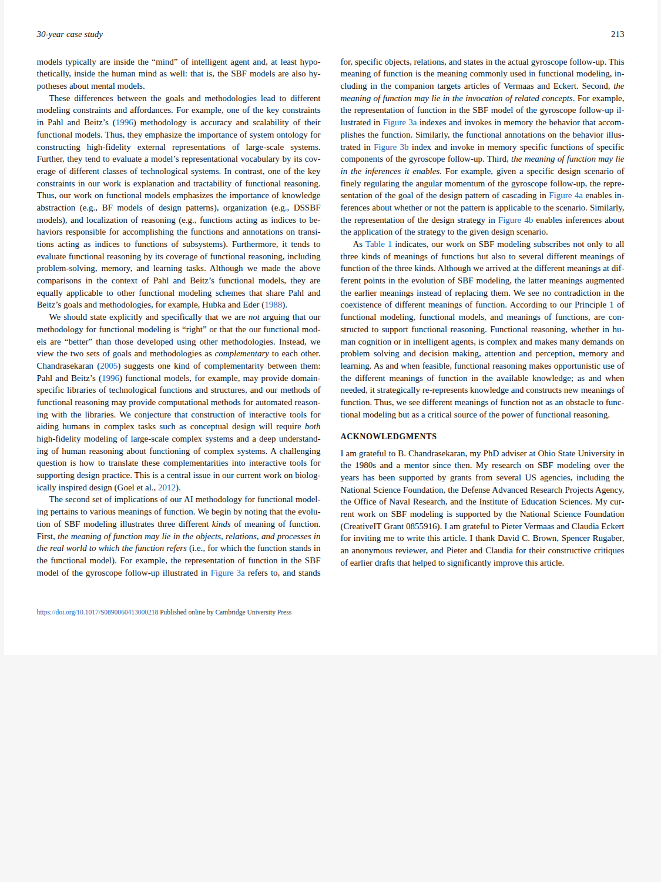30-year case study 213
models typically are inside the “mind” of intelligent agent and, at least hypothetically, inside the human mind as well: that is, the SBF models are also hypotheses about mental models.
These differences between the goals and methodologies lead to different modeling constraints and affordances. For example, one of the key constraints in Pahl and Beitz’s (1996) methodology is accuracy and scalability of their functional models. Thus, they emphasize the importance of system ontology for constructing high-fidelity external representations of large-scale systems. Further, they tend to evaluate a model’s representational vocabulary by its coverage of different classes of technological systems. In contrast, one of the key constraints in our work is explanation and tractability of functional reasoning. Thus, our work on functional models emphasizes the importance of knowledge abstraction (e.g., BF models of design patterns), organization (e.g., DSSBF models), and localization of reasoning (e.g., functions acting as indices to behaviors responsible for accomplishing the functions and annotations on transitions acting as indices to functions of subsystems). Furthermore, it tends to evaluate functional reasoning by its coverage of functional reasoning, including problem-solving, memory, and learning tasks. Although we made the above comparisons in the context of Pahl and Beitz’s functional models, they are equally applicable to other functional modeling schemes that share Pahl and Beitz’s goals and methodologies, for example, Hubka and Eder (1988).
We should state explicitly and specifically that we are not arguing that our methodology for functional modeling is “right” or that the our functional models are “better” than those developed using other methodologies. Instead, we view the two sets of goals and methodologies as complementary to each other. Chandrasekaran (2005) suggests one kind of complementarity between them: Pahl and Beitz’s (1996) functional models, for example, may provide domain-specific libraries of technological functions and structures, and our methods of functional reasoning may provide computational methods for automated reasoning with the libraries. We conjecture that construction of interactive tools for aiding humans in complex tasks such as conceptual design will require both high-fidelity modeling of large-scale complex systems and a deep understanding of human reasoning about functioning of complex systems. A challenging question is how to translate these complementarities into interactive tools for supporting design practice. This is a central issue in our current work on biologically inspired design (Goel et al., 2012).
The second set of implications of our AI methodology for functional modeling pertains to various meanings of function. We begin by noting that the evolution of SBF modeling illustrates three different kinds of meaning of function. First, the meaning of function may lie in the objects, relations, and processes in the real world to which the function refers (i.e., for which the function stands in the functional model). For example, the representation of function in the SBF model of the gyroscope follow-up illustrated in Figure 3a refers to, and stands for, specific objects, relations, and states in the actual gyroscope follow-up. This meaning of function is the meaning commonly used in functional modeling, including in the companion targets articles of Vermaas and Eckert. Second, the meaning of function may lie in the invocation of related concepts. For example, the representation of function in the SBF model of the gyroscope follow-up illustrated in Figure 3a indexes and invokes in memory the behavior that accomplishes the function. Similarly, the functional annotations on the behavior illustrated in Figure 3b index and invoke in memory specific functions of specific components of the gyroscope follow-up. Third, the meaning of function may lie in the inferences it enables. For example, given a specific design scenario of finely regulating the angular momentum of the gyroscope follow-up, the representation of the goal of the design pattern of cascading in Figure 4a enables inferences about whether or not the pattern is applicable to the scenario. Similarly, the representation of the design strategy in Figure 4b enables inferences about the application of the strategy to the given design scenario.
As Table 1 indicates, our work on SBF modeling subscribes not only to all three kinds of meanings of functions but also to several different meanings of function of the three kinds. Although we arrived at the different meanings at different points in the evolution of SBF modeling, the latter meanings augmented the earlier meanings instead of replacing them. We see no contradiction in the coexistence of different meanings of function. According to our Principle 1 of functional modeling, functional models, and meanings of functions, are constructed to support functional reasoning. Functional reasoning, whether in human cognition or in intelligent agents, is complex and makes many demands on problem solving and decision making, attention and perception, memory and learning. As and when feasible, functional reasoning makes opportunistic use of the different meanings of function in the available knowledge; as and when needed, it strategically re-represents knowledge and constructs new meanings of function. Thus, we see different meanings of function not as an obstacle to functional modeling but as a critical source of the power of functional reasoning.
ACKNOWLEDGMENTS
I am grateful to B. Chandrasekaran, my PhD adviser at Ohio State University in the 1980s and a mentor since then. My research on SBF modeling over the years has been supported by grants from several US agencies, including the National Science Foundation, the Defense Advanced Research Projects Agency, the Office of Naval Research, and the Institute of Education Sciences. My current work on SBF modeling is supported by the National Science Foundation (CreativeIT Grant 0855916). I am grateful to Pieter Vermaas and Claudia Eckert for inviting me to write this article. I thank David C. Brown, Spencer Rugaber, an anonymous reviewer, and Pieter and Claudia for their constructive critiques of earlier drafts that helped to significantly improve this article.
https://doi.org/10.1017/S0890060413000218 Published online by Cambridge University Press